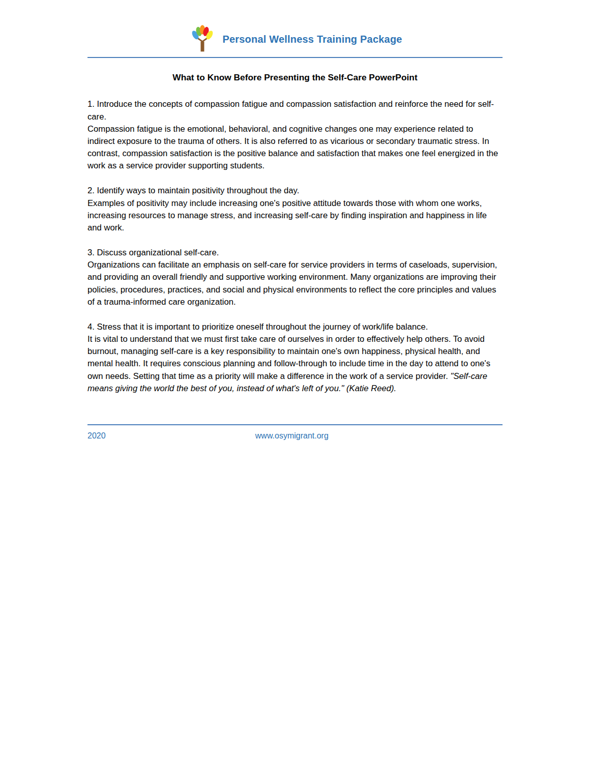Personal Wellness Training Package
What to Know Before Presenting the Self-Care PowerPoint
1. Introduce the concepts of compassion fatigue and compassion satisfaction and reinforce the need for self-care.
Compassion fatigue is the emotional, behavioral, and cognitive changes one may experience related to indirect exposure to the trauma of others. It is also referred to as vicarious or secondary traumatic stress. In contrast, compassion satisfaction is the positive balance and satisfaction that makes one feel energized in the work as a service provider supporting students.
2. Identify ways to maintain positivity throughout the day.
Examples of positivity may include increasing one's positive attitude towards those with whom one works, increasing resources to manage stress, and increasing self-care by finding inspiration and happiness in life and work.
3. Discuss organizational self-care.
Organizations can facilitate an emphasis on self-care for service providers in terms of caseloads, supervision, and providing an overall friendly and supportive working environment. Many organizations are improving their policies, procedures, practices, and social and physical environments to reflect the core principles and values of a trauma-informed care organization.
4. Stress that it is important to prioritize oneself throughout the journey of work/life balance.
It is vital to understand that we must first take care of ourselves in order to effectively help others. To avoid burnout, managing self-care is a key responsibility to maintain one's own happiness, physical health, and mental health. It requires conscious planning and follow-through to include time in the day to attend to one's own needs. Setting that time as a priority will make a difference in the work of a service provider. "Self-care means giving the world the best of you, instead of what's left of you." (Katie Reed).
2020 www.osymigrant.org